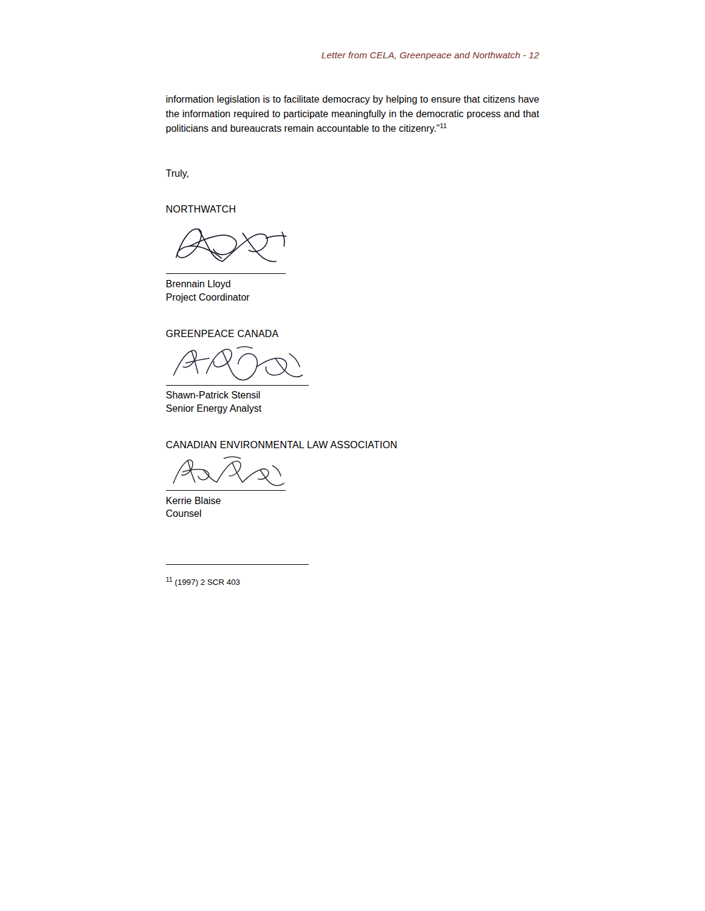Letter from CELA, Greenpeace and Northwatch - 12
information legislation is to facilitate democracy by helping to ensure that citizens have the information required to participate meaningfully in the democratic process and that politicians and bureaucrats remain accountable to the citizenry.”11
Truly,
NORTHWATCH
Brennain Lloyd
Project Coordinator
GREENPEACE CANADA
Shawn-Patrick Stensil
Senior Energy Analyst
CANADIAN ENVIRONMENTAL LAW ASSOCIATION
Kerrie Blaise
Counsel
11 (1997) 2 SCR 403